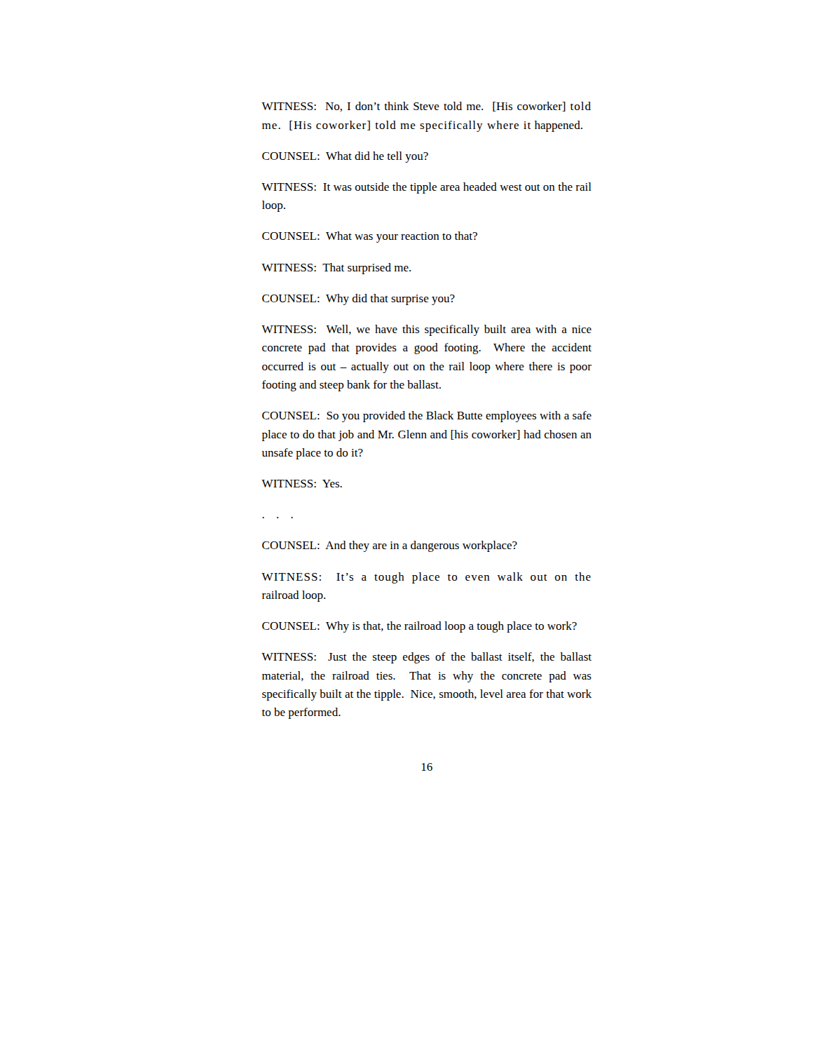Witness: No, I don’t think Steve told me. [His coworker] told me. [His coworker] told me specifically where it happened.
Counsel: What did he tell you?
Witness: It was outside the tipple area headed west out on the rail loop.
Counsel: What was your reaction to that?
Witness: That surprised me.
Counsel: Why did that surprise you?
Witness: Well, we have this specifically built area with a nice concrete pad that provides a good footing. Where the accident occurred is out – actually out on the rail loop where there is poor footing and steep bank for the ballast.
Counsel: So you provided the Black Butte employees with a safe place to do that job and Mr. Glenn and [his coworker] had chosen an unsafe place to do it?
Witness: Yes.
. . .
Counsel: And they are in a dangerous workplace?
Witness: It’s a tough place to even walk out on the railroad loop.
Counsel: Why is that, the railroad loop a tough place to work?
Witness: Just the steep edges of the ballast itself, the ballast material, the railroad ties. That is why the concrete pad was specifically built at the tipple. Nice, smooth, level area for that work to be performed.
16